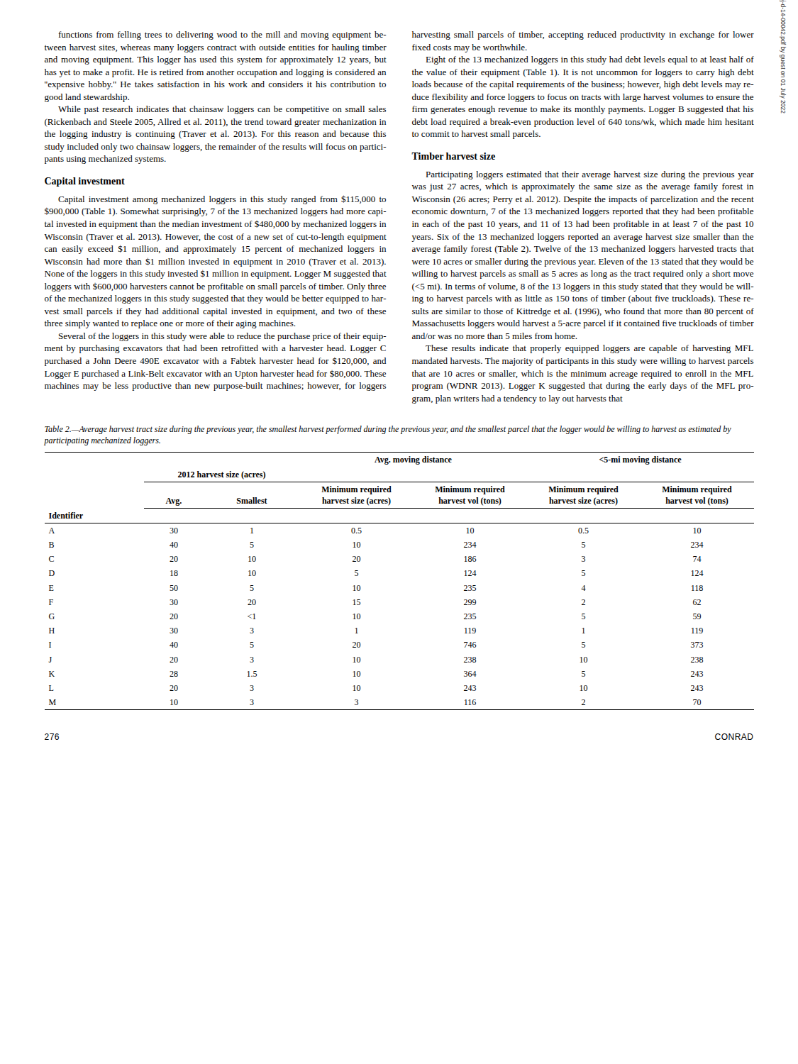Downloaded from http://meridian.allenpress.com/fpj/article-pdf/64/7-8/273/1668076/fpj-d-14-00042.pdf by guest on 01 July 2022
functions from felling trees to delivering wood to the mill and moving equipment between harvest sites, whereas many loggers contract with outside entities for hauling timber and moving equipment. This logger has used this system for approximately 12 years, but has yet to make a profit. He is retired from another occupation and logging is considered an ''expensive hobby.'' He takes satisfaction in his work and considers it his contribution to good land stewardship.
While past research indicates that chainsaw loggers can be competitive on small sales (Rickenbach and Steele 2005, Allred et al. 2011), the trend toward greater mechanization in the logging industry is continuing (Traver et al. 2013). For this reason and because this study included only two chainsaw loggers, the remainder of the results will focus on participants using mechanized systems.
Capital investment
Capital investment among mechanized loggers in this study ranged from $115,000 to $900,000 (Table 1). Somewhat surprisingly, 7 of the 13 mechanized loggers had more capital invested in equipment than the median investment of $480,000 by mechanized loggers in Wisconsin (Traver et al. 2013). However, the cost of a new set of cut-to-length equipment can easily exceed $1 million, and approximately 15 percent of mechanized loggers in Wisconsin had more than $1 million invested in equipment in 2010 (Traver et al. 2013). None of the loggers in this study invested $1 million in equipment. Logger M suggested that loggers with $600,000 harvesters cannot be profitable on small parcels of timber. Only three of the mechanized loggers in this study suggested that they would be better equipped to harvest small parcels if they had additional capital invested in equipment, and two of these three simply wanted to replace one or more of their aging machines.
Several of the loggers in this study were able to reduce the purchase price of their equipment by purchasing excavators that had been retrofitted with a harvester head. Logger C purchased a John Deere 490E excavator with a Fabtek harvester head for $120,000, and Logger E purchased a Link-Belt excavator with an Upton harvester head for $80,000. These machines may be less productive than new purpose-built machines; however, for loggers harvesting small parcels of timber, accepting reduced productivity in exchange for lower fixed costs may be worthwhile.
Eight of the 13 mechanized loggers in this study had debt levels equal to at least half of the value of their equipment (Table 1). It is not uncommon for loggers to carry high debt loads because of the capital requirements of the business; however, high debt levels may reduce flexibility and force loggers to focus on tracts with large harvest volumes to ensure the firm generates enough revenue to make its monthly payments. Logger B suggested that his debt load required a break-even production level of 640 tons/wk, which made him hesitant to commit to harvest small parcels.
Timber harvest size
Participating loggers estimated that their average harvest size during the previous year was just 27 acres, which is approximately the same size as the average family forest in Wisconsin (26 acres; Perry et al. 2012). Despite the impacts of parcelization and the recent economic downturn, 7 of the 13 mechanized loggers reported that they had been profitable in each of the past 10 years, and 11 of 13 had been profitable in at least 7 of the past 10 years. Six of the 13 mechanized loggers reported an average harvest size smaller than the average family forest (Table 2). Twelve of the 13 mechanized loggers harvested tracts that were 10 acres or smaller during the previous year. Eleven of the 13 stated that they would be willing to harvest parcels as small as 5 acres as long as the tract required only a short move (<5 mi). In terms of volume, 8 of the 13 loggers in this study stated that they would be willing to harvest parcels with as little as 150 tons of timber (about five truckloads). These results are similar to those of Kittredge et al. (1996), who found that more than 80 percent of Massachusetts loggers would harvest a 5-acre parcel if it contained five truckloads of timber and/or was no more than 5 miles from home.
These results indicate that properly equipped loggers are capable of harvesting MFL mandated harvests. The majority of participants in this study were willing to harvest parcels that are 10 acres or smaller, which is the minimum acreage required to enroll in the MFL program (WDNR 2013). Logger K suggested that during the early days of the MFL program, plan writers had a tendency to lay out harvests that
Table 2.—Average harvest tract size during the previous year, the smallest harvest performed during the previous year, and the smallest parcel that the logger would be willing to harvest as estimated by participating mechanized loggers.
| | | Avg. moving distance | <5-mi moving distance |
| --- | --- | --- | --- |
| 2012 harvest size (acres) | | |
| Avg. | Smallest | Minimum required harvest size (acres) | Minimum required harvest vol (tons) | Minimum required harvest size (acres) | Minimum required harvest vol (tons) |
| Identifier | | | | | | |
| A | 30 | 1 | 0.5 | 10 | 0.5 | 10 |
| B | 40 | 5 | 10 | 234 | 5 | 234 |
| C | 20 | 10 | 20 | 186 | 3 | 74 |
| D | 18 | 10 | 5 | 124 | 5 | 124 |
| E | 50 | 5 | 10 | 235 | 4 | 118 |
| F | 30 | 20 | 15 | 299 | 2 | 62 |
| G | 20 | <1 | 10 | 235 | 5 | 59 |
| H | 30 | 3 | 1 | 119 | 1 | 119 |
| I | 40 | 5 | 20 | 746 | 5 | 373 |
| J | 20 | 3 | 10 | 238 | 10 | 238 |
| K | 28 | 1.5 | 10 | 364 | 5 | 243 |
| L | 20 | 3 | 10 | 243 | 10 | 243 |
| M | 10 | 3 | 3 | 116 | 2 | 70 |
276
CONRAD